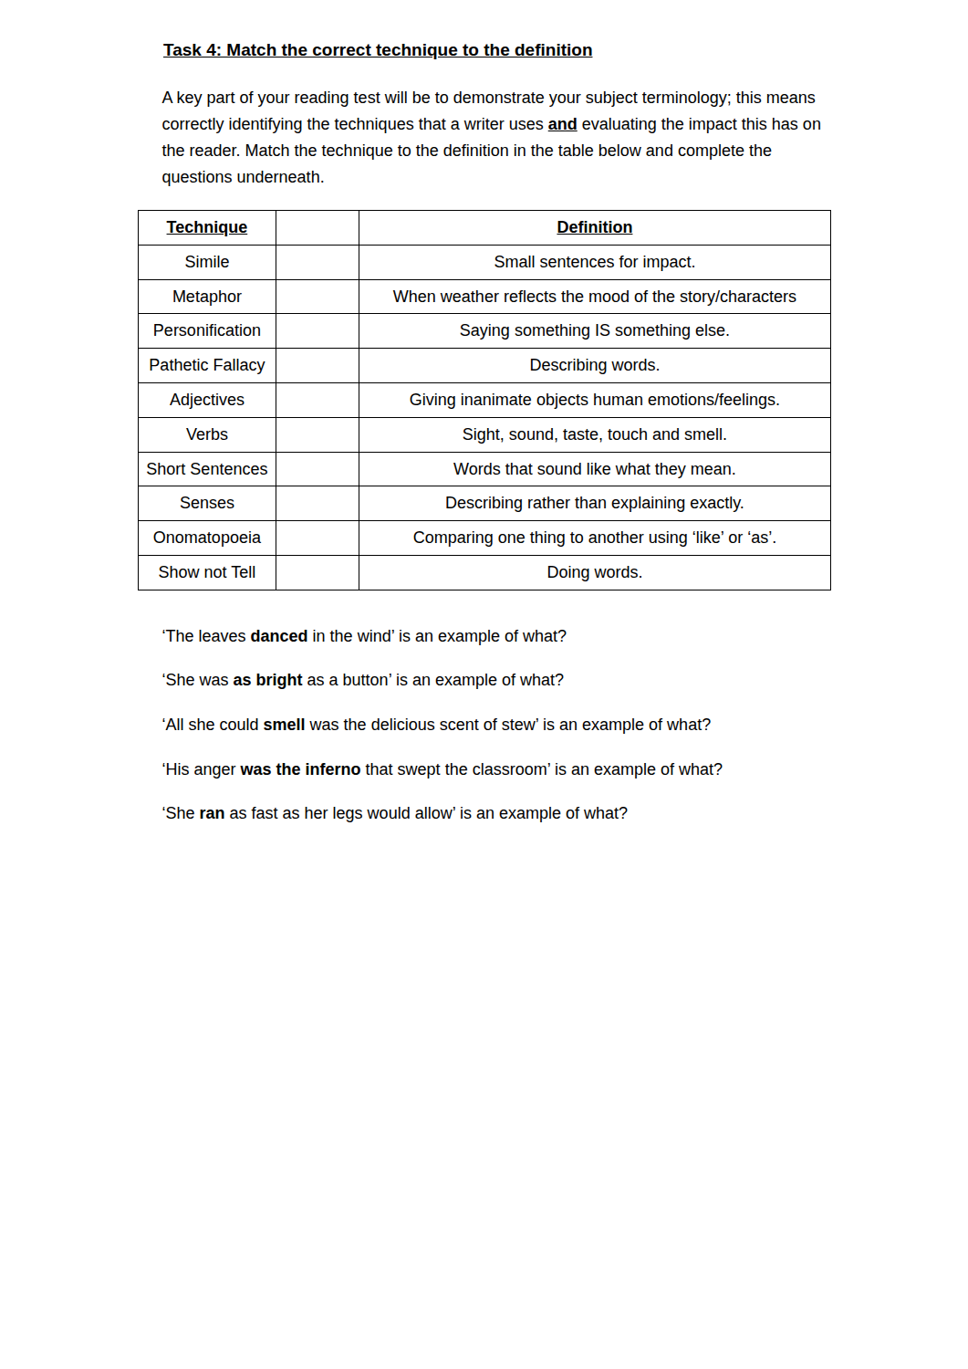Task 4: Match the correct technique to the definition
A key part of your reading test will be to demonstrate your subject terminology; this means correctly identifying the techniques that a writer uses and evaluating the impact this has on the reader. Match the technique to the definition in the table below and complete the questions underneath.
| Technique | | Definition |
| --- | --- | --- |
| Simile | | Small sentences for impact. |
| Metaphor | | When weather reflects the mood of the story/characters |
| Personification | | Saying something IS something else. |
| Pathetic Fallacy | | Describing words. |
| Adjectives | | Giving inanimate objects human emotions/feelings. |
| Verbs | | Sight, sound, taste, touch and smell. |
| Short Sentences | | Words that sound like what they mean. |
| Senses | | Describing rather than explaining exactly. |
| Onomatopoeia | | Comparing one thing to another using ‘like’ or ‘as’. |
| Show not Tell | | Doing words. |
‘The leaves danced in the wind’ is an example of what?
‘She was as bright as a button’ is an example of what?
‘All she could smell was the delicious scent of stew’ is an example of what?
‘His anger was the inferno that swept the classroom’ is an example of what?
‘She ran as fast as her legs would allow’ is an example of what?